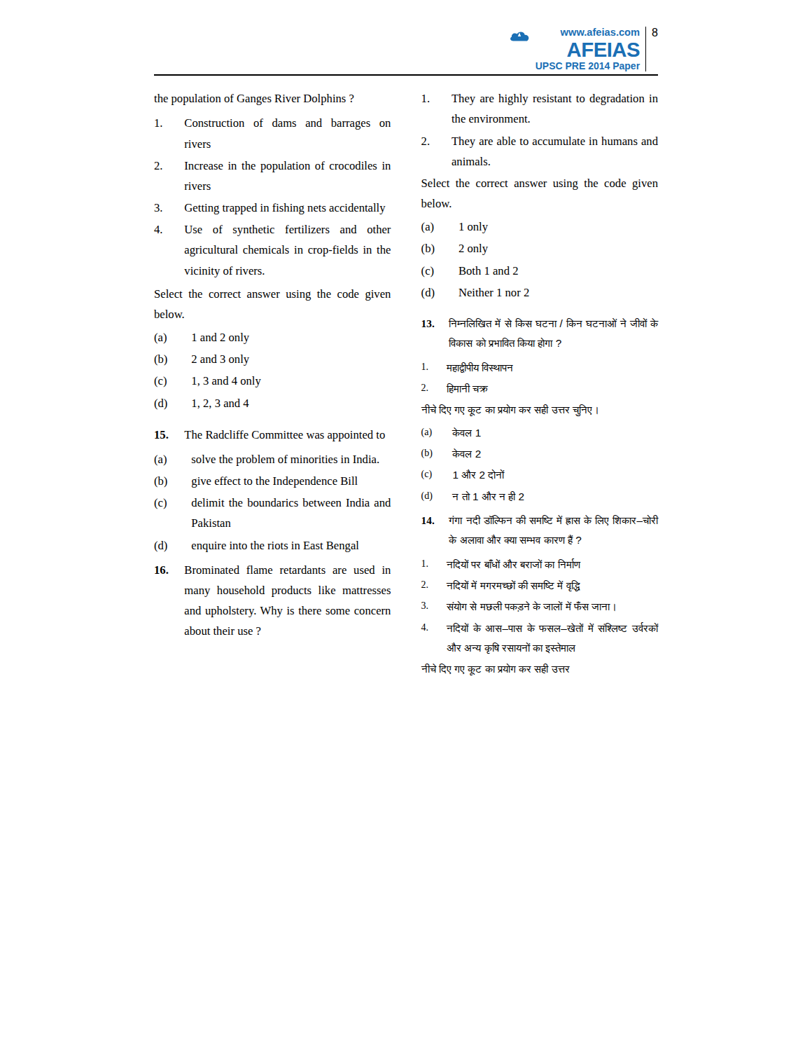www.afeias.com
AF EIAS
UPSC PRE 2014 Paper
8
the population of Ganges River Dolphins ?
1. Construction of dams and barrages on rivers
2. Increase in the population of crocodiles in rivers
3. Getting trapped in fishing nets accidentally
4. Use of synthetic fertilizers and other agricultural chemicals in crop-fields in the vicinity of rivers.
Select the correct answer using the code given below.
(a) 1 and 2 only
(b) 2 and 3 only
(c) 1, 3 and 4 only
(d) 1, 2, 3 and 4
15.
The Radcliffe Committee was appointed to
(a) solve the problem of minorities in India.
(b) give effect to the Independence Bill
(c) delimit the boundarics between India and Pakistan
(d) enquire into the riots in East Bengal
16.
Brominated flame retardants are used in many household products like mattresses and upholstery. Why is there some concern about their use ?
1. They are highly resistant to degradation in the environment.
2. They are able to accumulate in humans and animals.
Select the correct answer using the code given below.
(a) 1 only
(b) 2 only
(c) Both 1 and 2
(d) Neither 1 nor 2
13.
निम्नलिखित में से किस घटना / किन घटनाओं ने जीवों के विकास को प्रभावित किया होगा ?
1. महाद्वीपीय विस्थापन
2. हिमानी चक्र
नीचे दिए गए कूट का प्रयोग कर सही उत्तर चुनिए।
(a) केवल 1
(b) केवल 2
(c) 1 और 2 दोनों
(d) न तो 1 और न ही 2
14.
गंगा नदी डॉल्फिन की समष्टि में ह्रास के लिए शिकार–चोरी के अलावा और क्या सम्भव कारण हैं ?
1. नदियों पर बाँधों और बराजों का निर्माण
2. नदियों में मगरमच्छों की समष्टि में वृद्धि
3. संयोग से मछली पकड़ने के जालों में फँस जाना।
4. नदियों के आस–पास के फसल–खेतों में संश्लिष्ट उर्वरकों और अन्य कृषि रसायनों का इस्तेमाल
नीचे दिए गए कूट का प्रयोग कर सही उत्तर